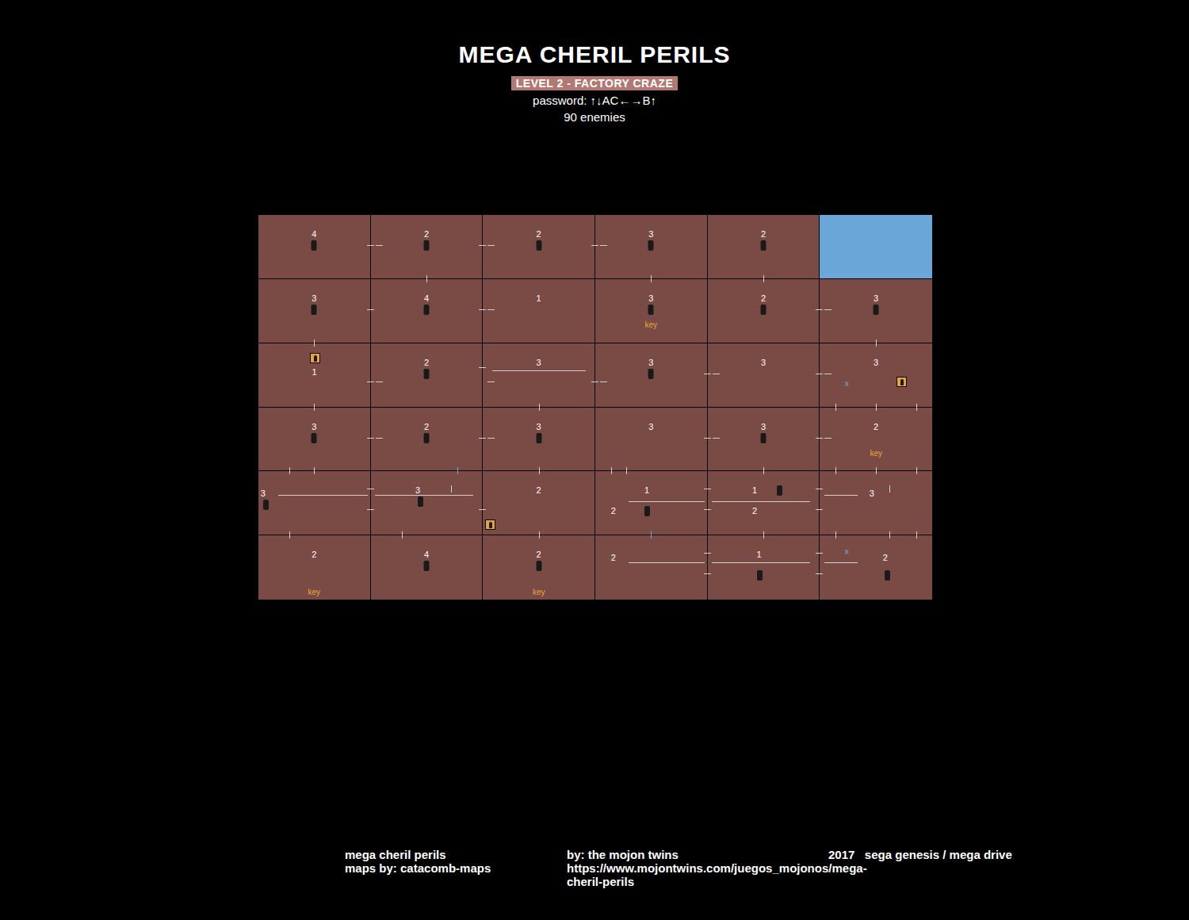MEGA CHERIL PERILS
LEVEL 2 - FACTORY CRAZE
password: ↑↓AC←→B↑
90 enemies
4
2
2
3
2
3
4
1
3 key
2
3
1
2
3
3
3
3 x
3
2
3
3
3
2 key
3
3
2
1 2
1 2
3
2 key
4
2 key
2
1
x 2
mega cheril perils
maps by: catacomb-maps
by: the mojon twins
https://www.mojontwins.com/juegos_mojonos/mega-cheril-perils
2017 sega genesis / mega drive